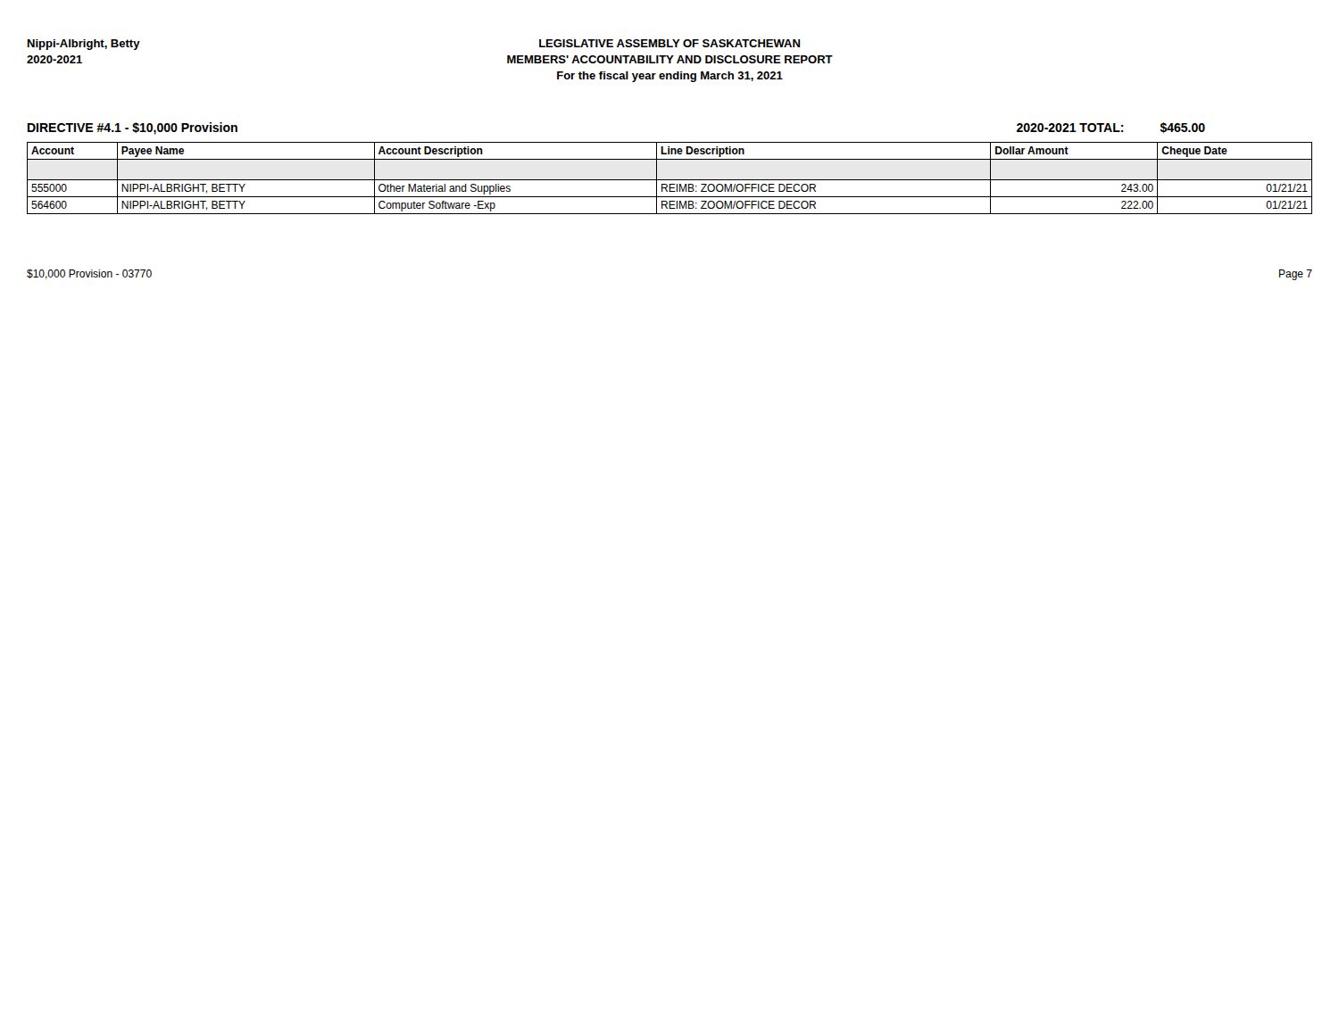Nippi-Albright, Betty
2020-2021
LEGISLATIVE ASSEMBLY OF SASKATCHEWAN
MEMBERS' ACCOUNTABILITY AND DISCLOSURE REPORT
For the fiscal year ending March 31, 2021
DIRECTIVE #4.1 - $10,000 Provision
2020-2021 TOTAL:$465.00
| Account | Payee Name | Account Description | Line Description | Dollar Amount | Cheque Date |
| --- | --- | --- | --- | --- | --- |
| 555000 | NIPPI-ALBRIGHT, BETTY | Other Material and Supplies | REIMB: ZOOM/OFFICE DECOR | 243.00 | 01/21/21 |
| 564600 | NIPPI-ALBRIGHT, BETTY | Computer Software -Exp | REIMB: ZOOM/OFFICE DECOR | 222.00 | 01/21/21 |
$10,000 Provision - 03770
Page 7